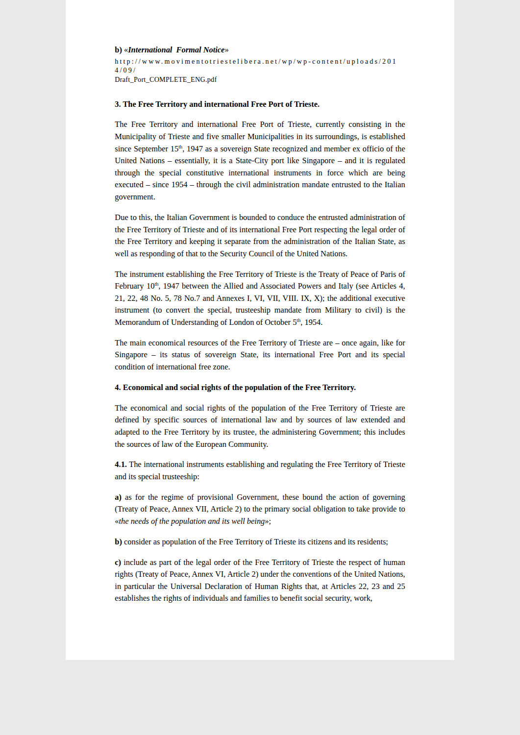b) «International Formal Notice»
http://www.movimentotriestelibera.net/wp/wp-content/uploads/2014/09/
Draft_Port_COMPLETE_ENG.pdf
3. The Free Territory and international Free Port of Trieste.
The Free Territory and international Free Port of Trieste, currently consisting in the Municipality of Trieste and five smaller Municipalities in its surroundings, is established since September 15th, 1947 as a sovereign State recognized and member ex officio of the United Nations – essentially, it is a State-City port like Singapore – and it is regulated through the special constitutive international instruments in force which are being executed – since 1954 – through the civil administration mandate entrusted to the Italian government.
Due to this, the Italian Government is bounded to conduce the entrusted administration of the Free Territory of Trieste and of its international Free Port respecting the legal order of the Free Territory and keeping it separate from the administration of the Italian State, as well as responding of that to the Security Council of the United Nations.
The instrument establishing the Free Territory of Trieste is the Treaty of Peace of Paris of February 10th, 1947 between the Allied and Associated Powers and Italy (see Articles 4, 21, 22, 48 No. 5, 78 No.7 and Annexes I, VI, VII, VIII. IX, X); the additional executive instrument (to convert the special, trusteeship mandate from Military to civil) is the Memorandum of Understanding of London of October 5th, 1954.
The main economical resources of the Free Territory of Trieste are – once again, like for Singapore – its status of sovereign State, its international Free Port and its special condition of international free zone.
4. Economical and social rights of the population of the Free Territory.
The economical and social rights of the population of the Free Territory of Trieste are defined by specific sources of international law and by sources of law extended and adapted to the Free Territory by its trustee, the administering Government; this includes the sources of law of the European Community.
4.1. The international instruments establishing and regulating the Free Territory of Trieste and its special trusteeship:
a) as for the regime of provisional Government, these bound the action of governing (Treaty of Peace, Annex VII, Article 2) to the primary social obligation to take provide to «the needs of the population and its well being»;
b) consider as population of the Free Territory of Trieste its citizens and its residents;
c) include as part of the legal order of the Free Territory of Trieste the respect of human rights (Treaty of Peace, Annex VI, Article 2) under the conventions of the United Nations, in particular the Universal Declaration of Human Rights that, at Articles 22, 23 and 25 establishes the rights of individuals and families to benefit social security, work,